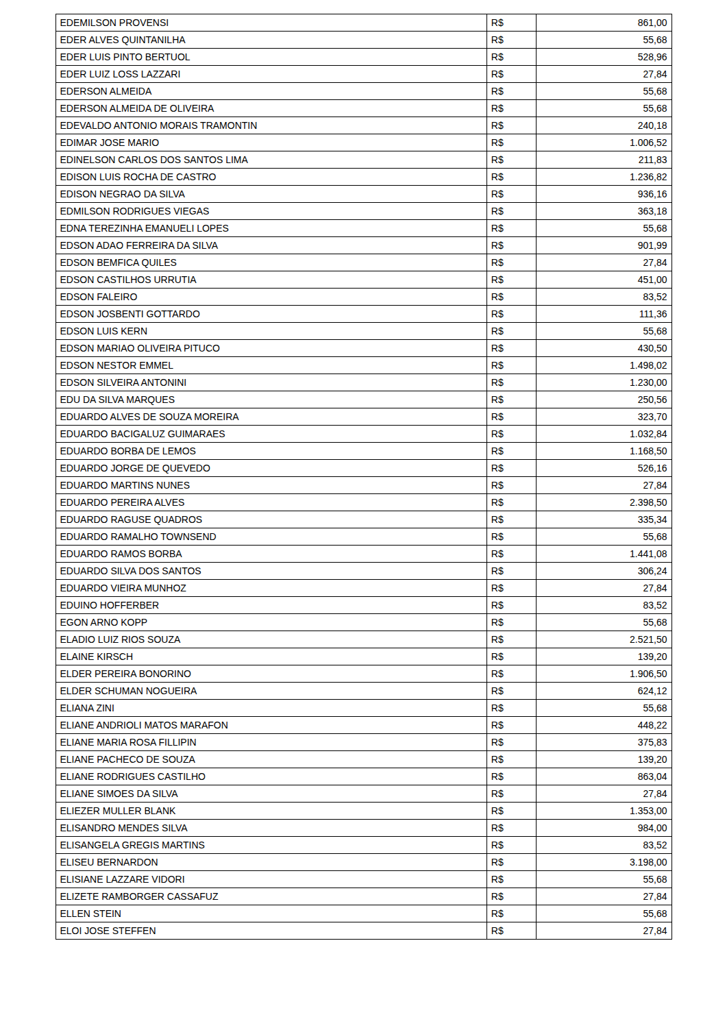| EDEMILSON PROVENSI | R$ | 861,00 |
| EDER ALVES QUINTANILHA | R$ | 55,68 |
| EDER LUIS PINTO BERTUOL | R$ | 528,96 |
| EDER LUIZ LOSS LAZZARI | R$ | 27,84 |
| EDERSON ALMEIDA | R$ | 55,68 |
| EDERSON ALMEIDA DE OLIVEIRA | R$ | 55,68 |
| EDEVALDO ANTONIO MORAIS TRAMONTIN | R$ | 240,18 |
| EDIMAR JOSE MARIO | R$ | 1.006,52 |
| EDINELSON CARLOS DOS SANTOS LIMA | R$ | 211,83 |
| EDISON LUIS ROCHA DE CASTRO | R$ | 1.236,82 |
| EDISON NEGRAO DA SILVA | R$ | 936,16 |
| EDMILSON RODRIGUES VIEGAS | R$ | 363,18 |
| EDNA TEREZINHA EMANUELI LOPES | R$ | 55,68 |
| EDSON ADAO FERREIRA DA SILVA | R$ | 901,99 |
| EDSON BEMFICA QUILES | R$ | 27,84 |
| EDSON CASTILHOS URRUTIA | R$ | 451,00 |
| EDSON FALEIRO | R$ | 83,52 |
| EDSON JOSBENTI GOTTARDO | R$ | 111,36 |
| EDSON LUIS KERN | R$ | 55,68 |
| EDSON MARIAO OLIVEIRA PITUCO | R$ | 430,50 |
| EDSON NESTOR EMMEL | R$ | 1.498,02 |
| EDSON SILVEIRA ANTONINI | R$ | 1.230,00 |
| EDU DA SILVA MARQUES | R$ | 250,56 |
| EDUARDO ALVES DE SOUZA MOREIRA | R$ | 323,70 |
| EDUARDO BACIGALUZ GUIMARAES | R$ | 1.032,84 |
| EDUARDO BORBA DE LEMOS | R$ | 1.168,50 |
| EDUARDO JORGE DE QUEVEDO | R$ | 526,16 |
| EDUARDO MARTINS NUNES | R$ | 27,84 |
| EDUARDO PEREIRA ALVES | R$ | 2.398,50 |
| EDUARDO RAGUSE QUADROS | R$ | 335,34 |
| EDUARDO RAMALHO TOWNSEND | R$ | 55,68 |
| EDUARDO RAMOS BORBA | R$ | 1.441,08 |
| EDUARDO SILVA DOS SANTOS | R$ | 306,24 |
| EDUARDO VIEIRA MUNHOZ | R$ | 27,84 |
| EDUINO HOFFERBER | R$ | 83,52 |
| EGON ARNO KOPP | R$ | 55,68 |
| ELADIO LUIZ RIOS SOUZA | R$ | 2.521,50 |
| ELAINE KIRSCH | R$ | 139,20 |
| ELDER PEREIRA BONORINO | R$ | 1.906,50 |
| ELDER SCHUMAN NOGUEIRA | R$ | 624,12 |
| ELIANA ZINI | R$ | 55,68 |
| ELIANE ANDRIOLI MATOS MARAFON | R$ | 448,22 |
| ELIANE MARIA ROSA FILLIPIN | R$ | 375,83 |
| ELIANE PACHECO DE SOUZA | R$ | 139,20 |
| ELIANE RODRIGUES CASTILHO | R$ | 863,04 |
| ELIANE SIMOES DA SILVA | R$ | 27,84 |
| ELIEZER MULLER BLANK | R$ | 1.353,00 |
| ELISANDRO MENDES SILVA | R$ | 984,00 |
| ELISANGELA GREGIS MARTINS | R$ | 83,52 |
| ELISEU BERNARDON | R$ | 3.198,00 |
| ELISIANE LAZZARE VIDORI | R$ | 55,68 |
| ELIZETE RAMBORGER CASSAFUZ | R$ | 27,84 |
| ELLEN STEIN | R$ | 55,68 |
| ELOI JOSE STEFFEN | R$ | 27,84 |